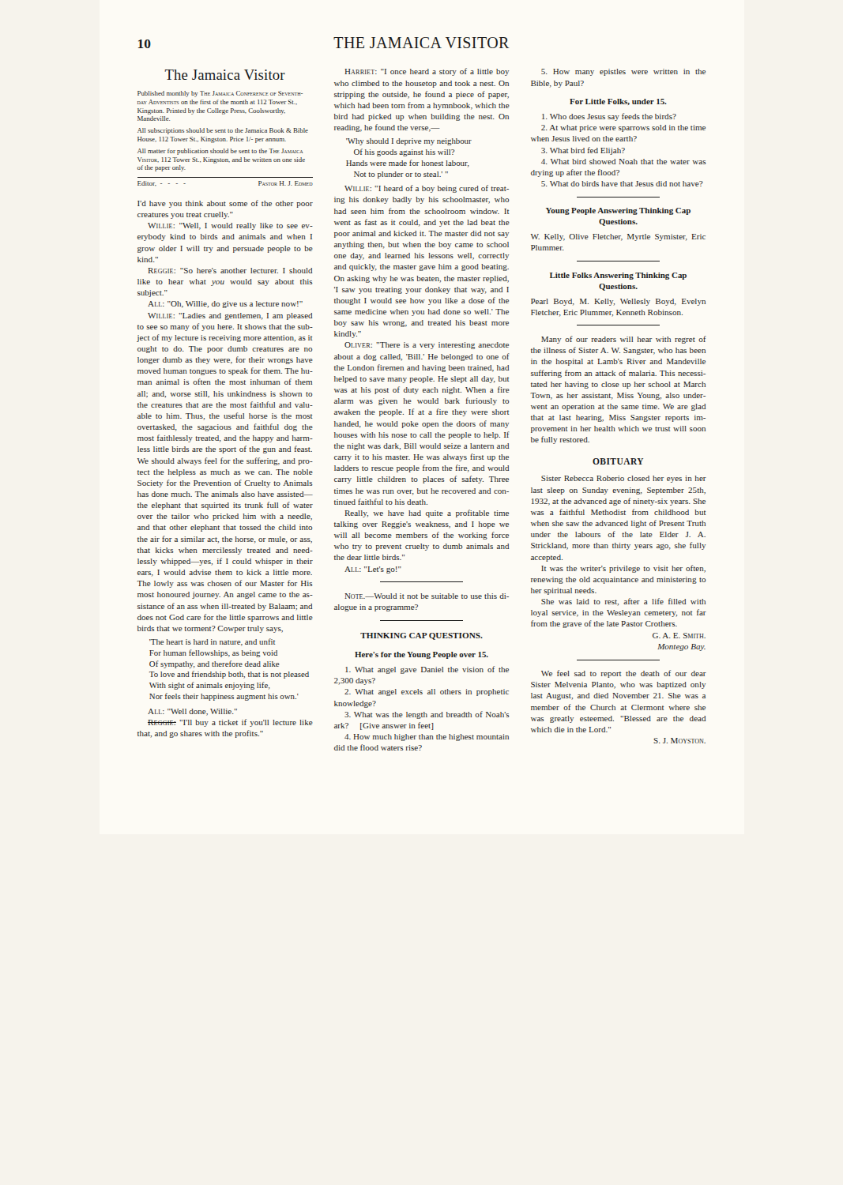10
THE JAMAICA VISITOR
The Jamaica Visitor
Published monthly by The Jamaica Conference of Seventh-day Adventists on the first of the month at 112 Tower St., Kingston. Printed by the College Press, Coolsworthy, Mandeville.
All subscriptions should be sent to the Jamaica Book & Bible House, 112 Tower St., Kingston. Price 1/- per annum.
All matter for publication should be sent to the The Jamaica Visitor, 112 Tower St., Kingston, and be written on one side of the paper only.
Editor, - - - - Pastor H. J. Edmed
I'd have you think about some of the other poor creatures you treat cruelly."
Willie: "Well, I would really like to see everybody kind to birds and animals and when I grow older I will try and persuade people to be kind."
Reggie: "So here's another lecturer. I should like to hear what you would say about this subject."
All: "Oh, Willie, do give us a lecture now!"
Willie: "Ladies and gentlemen, I am pleased to see so many of you here. It shows that the subject of my lecture is receiving more attention, as it ought to do. The poor dumb creatures are no longer dumb as they were, for their wrongs have moved human tongues to speak for them. The human animal is often the most inhuman of them all; and, worse still, his unkindness is shown to the creatures that are the most faithful and valuable to him. Thus, the useful horse is the most overtasked, the sagacious and faithful dog the most faithlessly treated, and the happy and harmless little birds are the sport of the gun and feast. We should always feel for the suffering, and protect the helpless as much as we can. The noble Society for the Prevention of Cruelty to Animals has done much. The animals also have assisted— the elephant that squirted its trunk full of water over the tailor who pricked him with a needle, and that other elephant that tossed the child into the air for a similar act, the horse, or mule, or ass, that kicks when mercilessly treated and needlessly whipped—yes, if I could whisper in their ears, I would advise them to kick a little more. The lowly ass was chosen of our Master for His most honoured journey. An angel came to the assistance of an ass when ill-treated by Balaam; and does not God care for the little sparrows and little birds that we torment? Cowper truly says,
'The heart is hard in nature, and unfit
For human fellowships, as being void
Of sympathy, and therefore dead alike
To love and friendship both, that is not pleased
With sight of animals enjoying life,
Nor feels their happiness augment his own.'
All: "Well done, Willie."
Reggie: "I'll buy a ticket if you'll lecture like that, and go shares with the profits."
Harriet: "I once heard a story of a little boy who climbed to the housetop and took a nest. On stripping the outside, he found a piece of paper, which had been torn from a hymnbook, which the bird had picked up when building the nest. On reading, he found the verse,—
'Why should I deprive my neighbour
Of his goods against his will?
Hands were made for honest labour,
Not to plunder or to steal.' "
Willie: "I heard of a boy being cured of treating his donkey badly by his schoolmaster, who had seen him from the schoolroom window. It went as fast as it could, and yet the lad beat the poor animal and kicked it. The master did not say anything then, but when the boy came to school one day, and learned his lessons well, correctly and quickly, the master gave him a good beating. On asking why he was beaten, the master replied, 'I saw you treating your donkey that way, and I thought I would see how you like a dose of the same medicine when you had done so well.' The boy saw his wrong, and treated his beast more kindly."
Oliver: "There is a very interesting anecdote about a dog called, 'Bill.' He belonged to one of the London firemen and having been trained, had helped to save many people. He slept all day, but was at his post of duty each night. When a fire alarm was given he would bark furiously to awaken the people. If at a fire they were short handed, he would poke open the doors of many houses with his nose to call the people to help. If the night was dark, Bill would seize a lantern and carry it to his master. He was always first up the ladders to rescue people from the fire, and would carry little children to places of safety. Three times he was run over, but he recovered and continued faithful to his death.
Really, we have had quite a profitable time talking over Reggie's weakness, and I hope we will all become members of the working force who try to prevent cruelty to dumb animals and the dear little birds."
All: "Let's go!"
Note.—Would it not be suitable to use this dialogue in a programme?
THINKING CAP QUESTIONS.
Here's for the Young People over 15.
1. What angel gave Daniel the vision of the 2,300 days?
2. What angel excels all others in prophetic knowledge?
3. What was the length and breadth of Noah's ark? [Give answer in feet]
4. How much higher than the highest mountain did the flood waters rise?
5. How many epistles were written in the Bible, by Paul?
For Little Folks, under 15.
1. Who does Jesus say feeds the birds?
2. At what price were sparrows sold in the time when Jesus lived on the earth?
3. What bird fed Elijah?
4. What bird showed Noah that the water was drying up after the flood?
5. What do birds have that Jesus did not have?
Young People Answering Thinking Cap Questions.
W. Kelly, Olive Fletcher, Myrtle Symister, Eric Plummer.
Little Folks Answering Thinking Cap Questions.
Pearl Boyd, M. Kelly, Wellesly Boyd, Evelyn Fletcher, Eric Plummer, Kenneth Robinson.
Many of our readers will hear with regret of the illness of Sister A. W. Sangster, who has been in the hospital at Lamb's River and Mandeville suffering from an attack of malaria. This necessitated her having to close up her school at March Town, as her assistant, Miss Young, also underwent an operation at the same time. We are glad that at last hearing, Miss Sangster reports improvement in her health which we trust will soon be fully restored.
OBITUARY
Sister Rebecca Roberio closed her eyes in her last sleep on Sunday evening, September 25th, 1932, at the advanced age of ninety-six years. She was a faithful Methodist from childhood but when she saw the advanced light of Present Truth under the labours of the late Elder J. A. Strickland, more than thirty years ago, she fully accepted.
It was the writer's privilege to visit her often, renewing the old acquaintance and ministering to her spiritual needs.
She was laid to rest, after a life filled with loyal service, in the Wesleyan cemetery, not far from the grave of the late Pastor Crothers.
G. A. E. Smith.
Montego Bay.
We feel sad to report the death of our dear Sister Melvenia Planto, who was baptized only last August, and died November 21. She was a member of the Church at Clermont where she was greatly esteemed. "Blessed are the dead which die in the Lord."
S. J. Moyston.